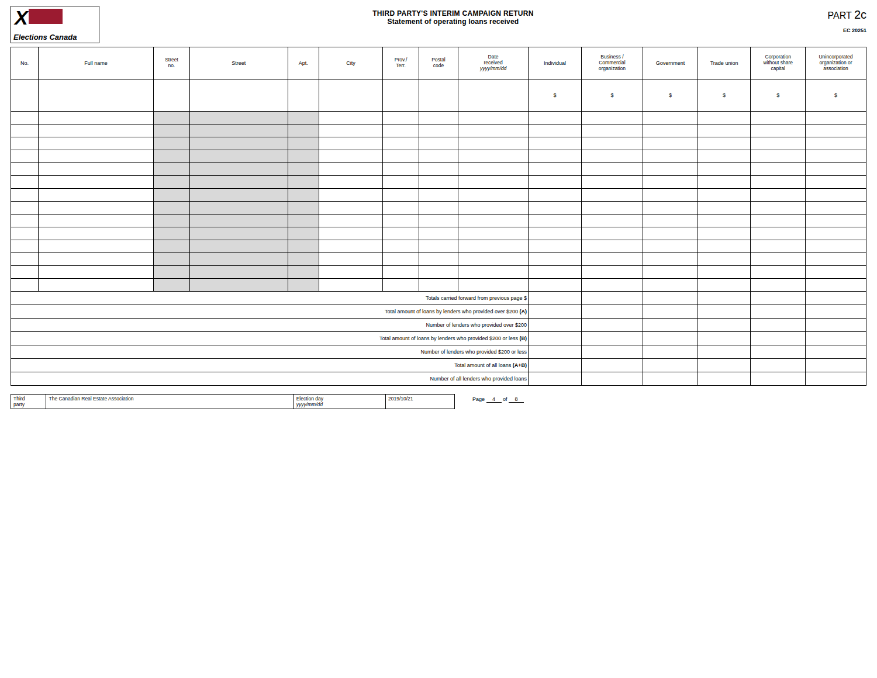X
Elections Canada
THIRD PARTY'S INTERIM CAMPAIGN RETURN
Statement of operating loans received
PART 2c
EC 20251
| No. | Full name | Street no. | Street | Apt. | City | Prov./ Terr. | Postal code | Date received yyyy/mm/dd | Individual | Business / Commercial organization | Government | Trade union | Corporation without share capital | Unincorporated organization or association |
| --- | --- | --- | --- | --- | --- | --- | --- | --- | --- | --- | --- | --- | --- | --- |
| | | | | | | | | | $ | $ | $ | $ | $ | $ |
| Totals carried forward from previous page $ | | | | | | |
| Total amount of loans by lenders who provided over $200 (A) | | | | | | |
| Number of lenders who provided over $200 | | | | | | |
| Total amount of loans by lenders who provided $200 or less (B) | | | | | | |
| Number of lenders who provided $200 or less | | | | | | |
| Total amount of all loans (A+B) | | | | | | |
| Number of all lenders who provided loans | | | | | | |
| Third party | The Canadian Real Estate Association | Election day yyyy/mm/dd | 2019/10/21 |
Page 4 of 8